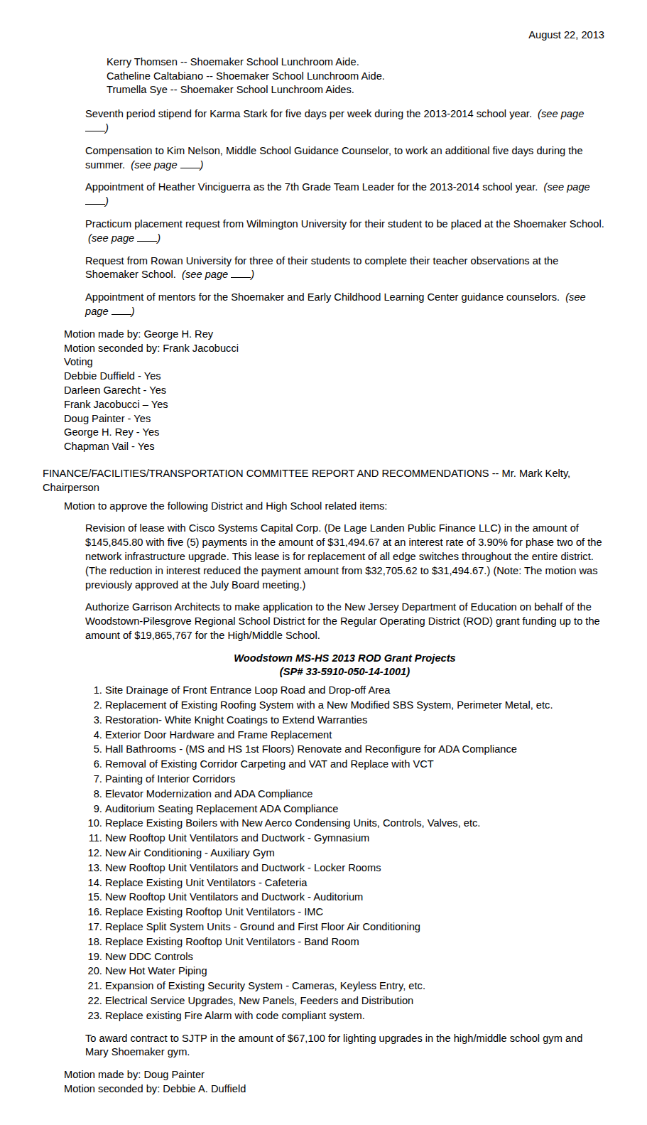August 22, 2013
Kerry Thomsen -- Shoemaker School Lunchroom Aide.
Catheline Caltabiano -- Shoemaker School Lunchroom Aide.
Trumella Sye -- Shoemaker School Lunchroom Aides.
Seventh period stipend for Karma Stark for five days per week during the 2013-2014 school year. (see page )
Compensation to Kim Nelson, Middle School Guidance Counselor, to work an additional five days during the summer. (see page )
Appointment of Heather Vinciguerra as the 7th Grade Team Leader for the 2013-2014 school year. (see page )
Practicum placement request from Wilmington University for their student to be placed at the Shoemaker School. (see page )
Request from Rowan University for three of their students to complete their teacher observations at the Shoemaker School. (see page )
Appointment of mentors for the Shoemaker and Early Childhood Learning Center guidance counselors. (see page )
Motion made by: George H. Rey
Motion seconded by: Frank Jacobucci
Voting
Debbie Duffield - Yes
Darleen Garecht - Yes
Frank Jacobucci – Yes
Doug Painter - Yes
George H. Rey - Yes
Chapman Vail - Yes
FINANCE/FACILITIES/TRANSPORTATION COMMITTEE REPORT AND RECOMMENDATIONS -- Mr. Mark Kelty, Chairperson
Motion to approve the following District and High School related items:
Revision of lease with Cisco Systems Capital Corp. (De Lage Landen Public Finance LLC) in the amount of $145,845.80 with five (5) payments in the amount of $31,494.67 at an interest rate of 3.90% for phase two of the network infrastructure upgrade. This lease is for replacement of all edge switches throughout the entire district. (The reduction in interest reduced the payment amount from $32,705.62 to $31,494.67.) (Note: The motion was previously approved at the July Board meeting.)
Authorize Garrison Architects to make application to the New Jersey Department of Education on behalf of the Woodstown-Pilesgrove Regional School District for the Regular Operating District (ROD) grant funding up to the amount of $19,865,767 for the High/Middle School.
Woodstown MS-HS 2013 ROD Grant Projects
(SP# 33-5910-050-14-1001)
Site Drainage of Front Entrance Loop Road and Drop-off Area
Replacement of Existing Roofing System with a New Modified SBS System, Perimeter Metal, etc.
Restoration- White Knight Coatings to Extend Warranties
Exterior Door Hardware and Frame Replacement
Hall Bathrooms - (MS and HS 1st Floors) Renovate and Reconfigure for ADA Compliance
Removal of Existing Corridor Carpeting and VAT and Replace with VCT
Painting of Interior Corridors
Elevator Modernization and ADA Compliance
Auditorium Seating Replacement ADA Compliance
Replace Existing Boilers with New Aerco Condensing Units, Controls, Valves, etc.
New Rooftop Unit Ventilators and Ductwork - Gymnasium
New Air Conditioning - Auxiliary Gym
New Rooftop Unit Ventilators and Ductwork - Locker Rooms
Replace Existing Unit Ventilators - Cafeteria
New Rooftop Unit Ventilators and Ductwork - Auditorium
Replace Existing Rooftop Unit Ventilators - IMC
Replace Split System Units - Ground and First Floor Air Conditioning
Replace Existing Rooftop Unit Ventilators - Band Room
New DDC Controls
New Hot Water Piping
Expansion of Existing Security System - Cameras, Keyless Entry, etc.
Electrical Service Upgrades, New Panels, Feeders and Distribution
Replace existing Fire Alarm with code compliant system.
To award contract to SJTP in the amount of $67,100 for lighting upgrades in the high/middle school gym and Mary Shoemaker gym.
Motion made by: Doug Painter
Motion seconded by: Debbie A. Duffield